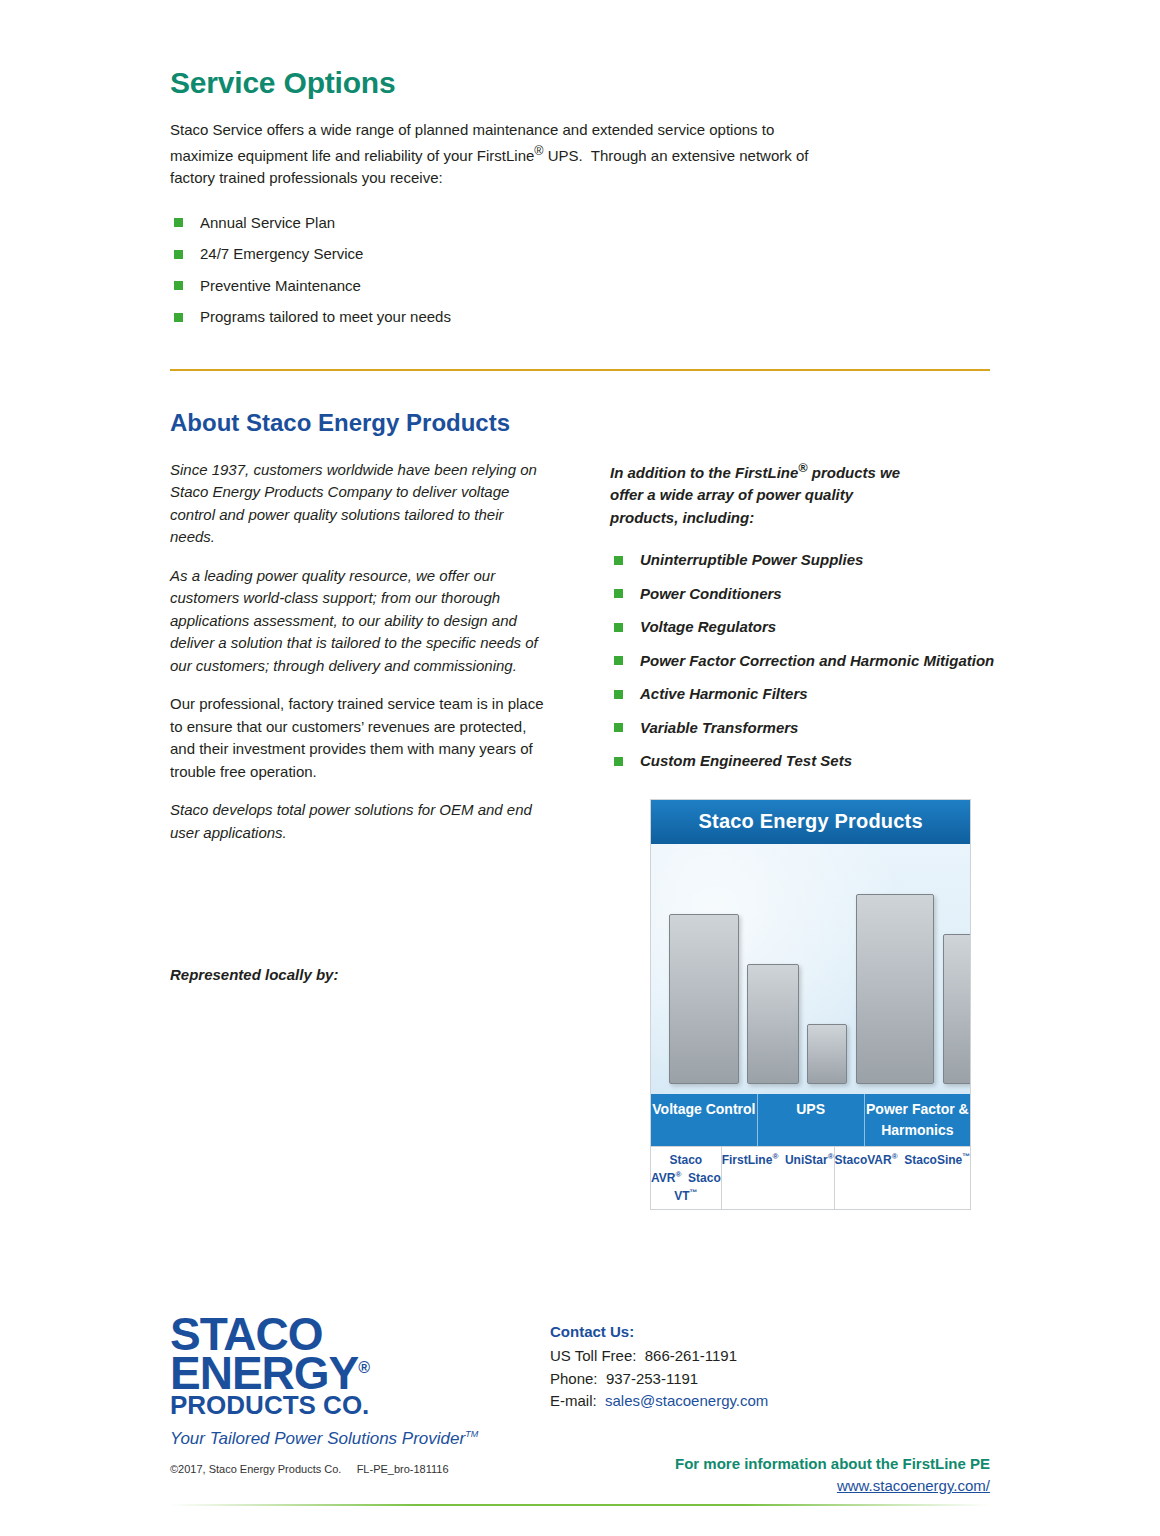Service Options
Staco Service offers a wide range of planned maintenance and extended service options to maximize equipment life and reliability of your FirstLine® UPS. Through an extensive network of factory trained professionals you receive:
Annual Service Plan
24/7 Emergency Service
Preventive Maintenance
Programs tailored to meet your needs
About Staco Energy Products
Since 1937, customers worldwide have been relying on Staco Energy Products Company to deliver voltage control and power quality solutions tailored to their needs.
As a leading power quality resource, we offer our customers world-class support; from our thorough applications assessment, to our ability to design and deliver a solution that is tailored to the specific needs of our customers; through delivery and commissioning.
Our professional, factory trained service team is in place to ensure that our customers’ revenues are protected, and their investment provides them with many years of trouble free operation.
Staco develops total power solutions for OEM and end user applications.
Represented locally by:
In addition to the FirstLine® products we offer a wide array of power quality products, including:
Uninterruptible Power Supplies
Power Conditioners
Voltage Regulators
Power Factor Correction and Harmonic Mitigation
Active Harmonic Filters
Variable Transformers
Custom Engineered Test Sets
Staco Energy Products
Voltage Control
UPS
Power Factor & Harmonics
Staco AVR® Staco VT™
FirstLine® UniStar®
StacoVAR® StacoSine™
STACO
ENERGY®
PRODUCTS CO.
Your Tailored Power Solutions ProviderTM
©2017, Staco Energy Products Co. FL-PE_bro-181116
Contact Us: US Toll Free: 866-261-1191
Phone: 937-253-1191
E-mail: sales@stacoenergy.com
For more information about the FirstLine PE www.stacoenergy.com/